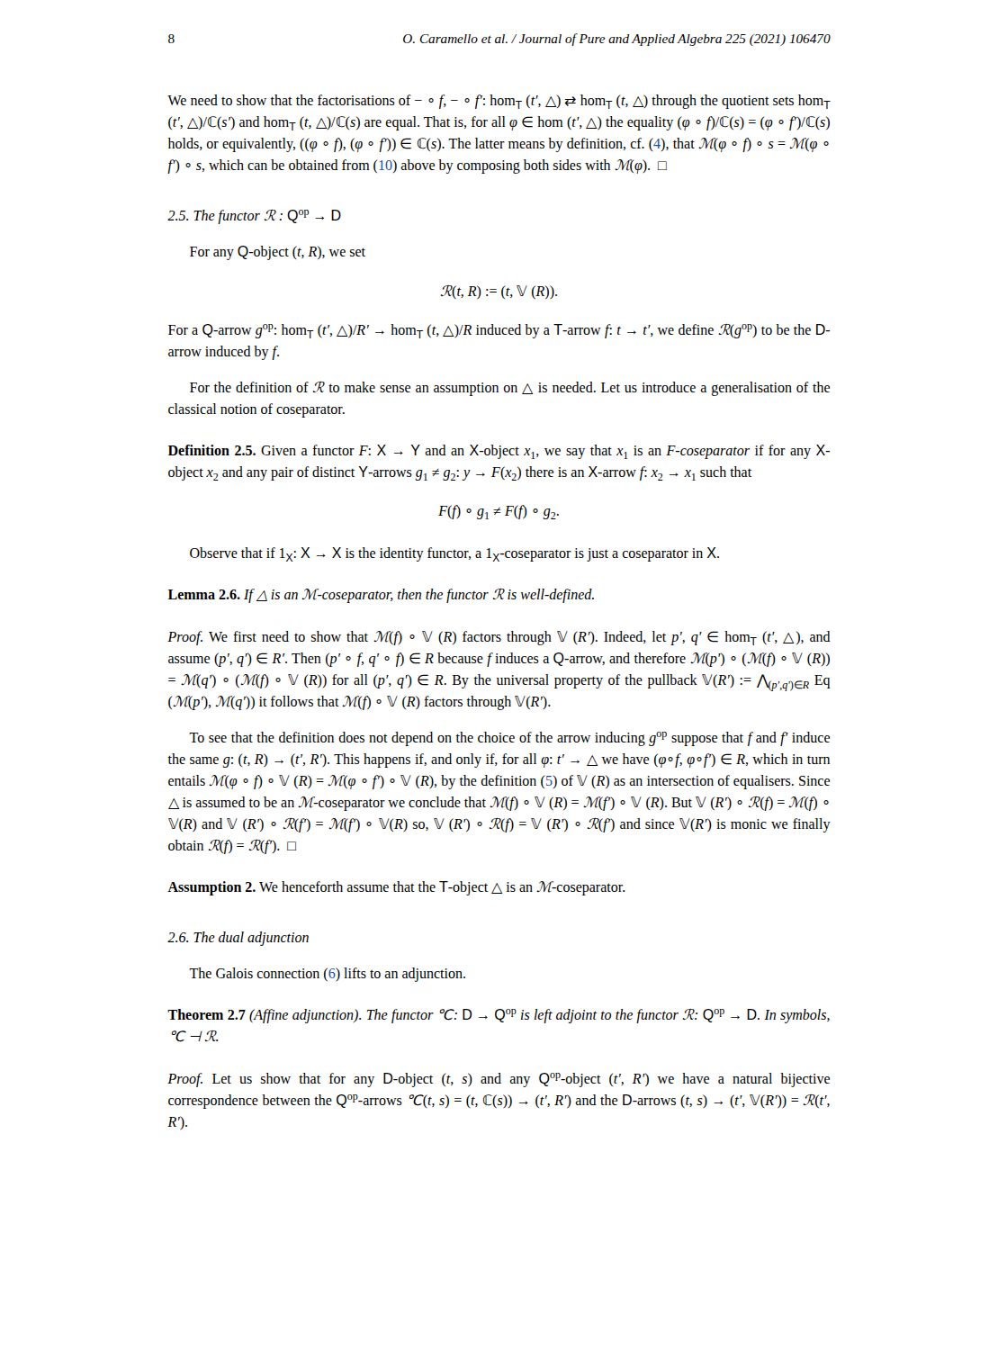8 O. Caramello et al. / Journal of Pure and Applied Algebra 225 (2021) 106470
We need to show that the factorisations of − ∘ f, − ∘ f′: homT (t′, △) ⇄ homT (t, △) through the quotient sets homT (t′, △)/ℂ(s′) and homT (t, △)/ℂ(s) are equal. That is, for all φ ∈ hom (t′, △) the equality (φ ∘ f)/ℂ(s) = (φ ∘ f′)/ℂ(s) holds, or equivalently, ((φ ∘ f), (φ ∘ f′)) ∈ ℂ(s). The latter means by definition, cf. (4), that ℳ(φ ∘ f) ∘ s = ℳ(φ ∘ f′) ∘ s, which can be obtained from (10) above by composing both sides with ℳ(φ). □
2.5. The functor ℛ : Qop → D
For any Q-object (t, R), we set
ℛ(t, R) := (t, 𝕍 (R)).
For a Q-arrow gop: homT (t′, △)/R′ → homT (t, △)/R induced by a T-arrow f: t → t′, we define ℛ(gop) to be the D-arrow induced by f.
For the definition of ℛ to make sense an assumption on △ is needed. Let us introduce a generalisation of the classical notion of coseparator.
Definition 2.5. Given a functor F: X → Y and an X-object x1, we say that x1 is an F-coseparator if for any X-object x2 and any pair of distinct Y-arrows g1 ≠ g2: y → F(x2) there is an X-arrow f: x2 → x1 such that
F(f) ∘ g1 ≠ F(f) ∘ g2.
Observe that if 1X: X → X is the identity functor, a 1X-coseparator is just a coseparator in X.
Lemma 2.6. If △ is an ℳ-coseparator, then the functor ℛ is well-defined.
Proof. We first need to show that ℳ(f) ∘ 𝕍 (R) factors through 𝕍 (R′). Indeed, let p′, q′ ∈ homT (t′, △), and assume (p′, q′) ∈ R′. Then (p′ ∘ f, q′ ∘ f) ∈ R because f induces a Q-arrow, and therefore ℳ(p′) ∘ (ℳ(f) ∘ 𝕍 (R)) = ℳ(q′) ∘ (ℳ(f) ∘ 𝕍 (R)) for all (p′, q′) ∈ R. By the universal property of the pullback 𝕍(R′) := ⋀(p′,q′)∈R Eq (ℳ(p′), ℳ(q′)) it follows that ℳ(f) ∘ 𝕍 (R) factors through 𝕍(R′).
To see that the definition does not depend on the choice of the arrow inducing gop suppose that f and f′ induce the same g: (t, R) → (t′, R′). This happens if, and only if, for all φ: t′ → △ we have (φ∘f, φ∘f′) ∈ R, which in turn entails ℳ(φ ∘ f) ∘ 𝕍 (R) = ℳ(φ ∘ f′) ∘ 𝕍 (R), by the definition (5) of 𝕍 (R) as an intersection of equalisers. Since △ is assumed to be an ℳ-coseparator we conclude that ℳ(f) ∘ 𝕍 (R) = ℳ(f′) ∘ 𝕍 (R). But 𝕍 (R′) ∘ ℛ(f) = ℳ(f) ∘ 𝕍(R) and 𝕍 (R′) ∘ ℛ(f′) = ℳ(f′) ∘ 𝕍(R) so, 𝕍 (R′) ∘ ℛ(f) = 𝕍 (R′) ∘ ℛ(f′) and since 𝕍(R′) is monic we finally obtain ℛ(f) = ℛ(f′). □
Assumption 2. We henceforth assume that the T-object △ is an ℳ-coseparator.
2.6. The dual adjunction
The Galois connection (6) lifts to an adjunction.
Theorem 2.7 (Affine adjunction). The functor ℃: D → Qop is left adjoint to the functor ℛ: Qop → D. In symbols, ℃ ⊣ ℛ.
Proof. Let us show that for any D-object (t, s) and any Qop-object (t′, R′) we have a natural bijective correspondence between the Qop-arrows ℃(t, s) = (t, ℂ(s)) → (t′, R′) and the D-arrows (t, s) → (t′, 𝕍(R′)) = ℛ(t′, R′).